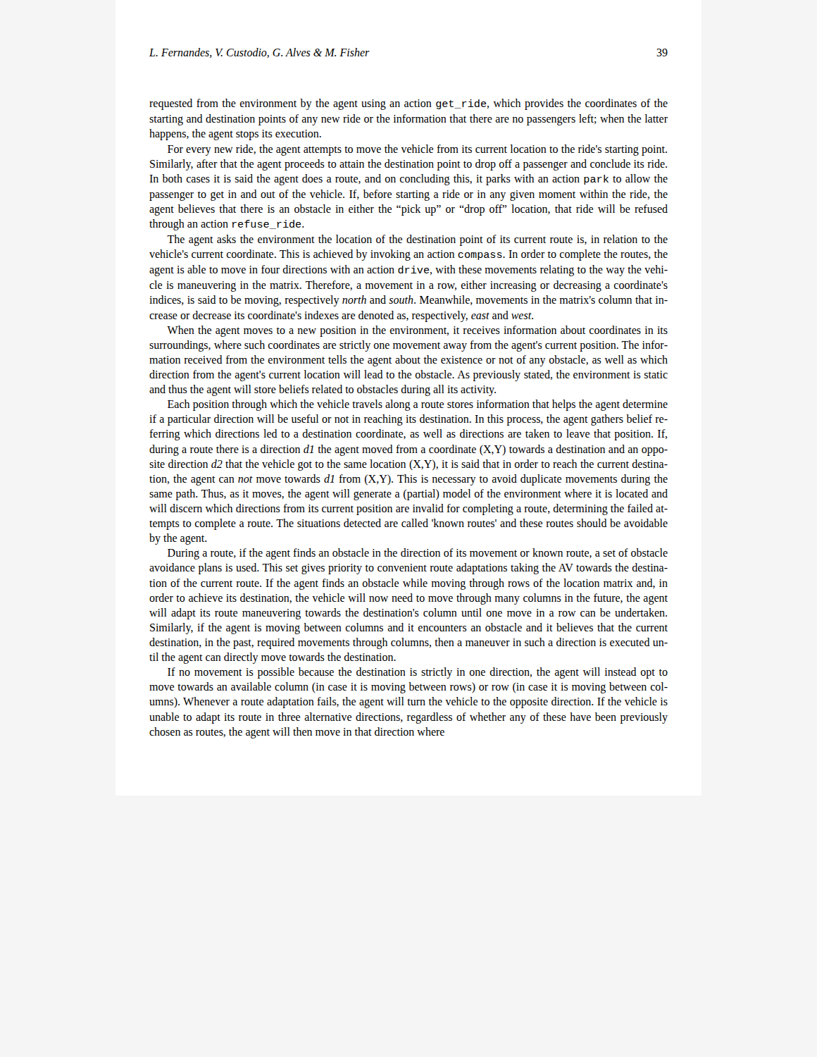L. Fernandes, V. Custodio, G. Alves & M. Fisher 39
requested from the environment by the agent using an action get_ride, which provides the coordinates of the starting and destination points of any new ride or the information that there are no passengers left; when the latter happens, the agent stops its execution.
For every new ride, the agent attempts to move the vehicle from its current location to the ride's starting point. Similarly, after that the agent proceeds to attain the destination point to drop off a passenger and conclude its ride. In both cases it is said the agent does a route, and on concluding this, it parks with an action park to allow the passenger to get in and out of the vehicle. If, before starting a ride or in any given moment within the ride, the agent believes that there is an obstacle in either the “pick up” or “drop off” location, that ride will be refused through an action refuse_ride.
The agent asks the environment the location of the destination point of its current route is, in relation to the vehicle's current coordinate. This is achieved by invoking an action compass. In order to complete the routes, the agent is able to move in four directions with an action drive, with these movements relating to the way the vehicle is maneuvering in the matrix. Therefore, a movement in a row, either increasing or decreasing a coordinate's indices, is said to be moving, respectively north and south. Meanwhile, movements in the matrix's column that increase or decrease its coordinate's indexes are denoted as, respectively, east and west.
When the agent moves to a new position in the environment, it receives information about coordinates in its surroundings, where such coordinates are strictly one movement away from the agent's current position. The information received from the environment tells the agent about the existence or not of any obstacle, as well as which direction from the agent's current location will lead to the obstacle. As previously stated, the environment is static and thus the agent will store beliefs related to obstacles during all its activity.
Each position through which the vehicle travels along a route stores information that helps the agent determine if a particular direction will be useful or not in reaching its destination. In this process, the agent gathers belief referring which directions led to a destination coordinate, as well as directions are taken to leave that position. If, during a route there is a direction d1 the agent moved from a coordinate (X,Y) towards a destination and an opposite direction d2 that the vehicle got to the same location (X,Y), it is said that in order to reach the current destination, the agent can not move towards d1 from (X,Y). This is necessary to avoid duplicate movements during the same path. Thus, as it moves, the agent will generate a (partial) model of the environment where it is located and will discern which directions from its current position are invalid for completing a route, determining the failed attempts to complete a route. The situations detected are called 'known routes' and these routes should be avoidable by the agent.
During a route, if the agent finds an obstacle in the direction of its movement or known route, a set of obstacle avoidance plans is used. This set gives priority to convenient route adaptations taking the AV towards the destination of the current route. If the agent finds an obstacle while moving through rows of the location matrix and, in order to achieve its destination, the vehicle will now need to move through many columns in the future, the agent will adapt its route maneuvering towards the destination's column until one move in a row can be undertaken. Similarly, if the agent is moving between columns and it encounters an obstacle and it believes that the current destination, in the past, required movements through columns, then a maneuver in such a direction is executed until the agent can directly move towards the destination.
If no movement is possible because the destination is strictly in one direction, the agent will instead opt to move towards an available column (in case it is moving between rows) or row (in case it is moving between columns). Whenever a route adaptation fails, the agent will turn the vehicle to the opposite direction. If the vehicle is unable to adapt its route in three alternative directions, regardless of whether any of these have been previously chosen as routes, the agent will then move in that direction where